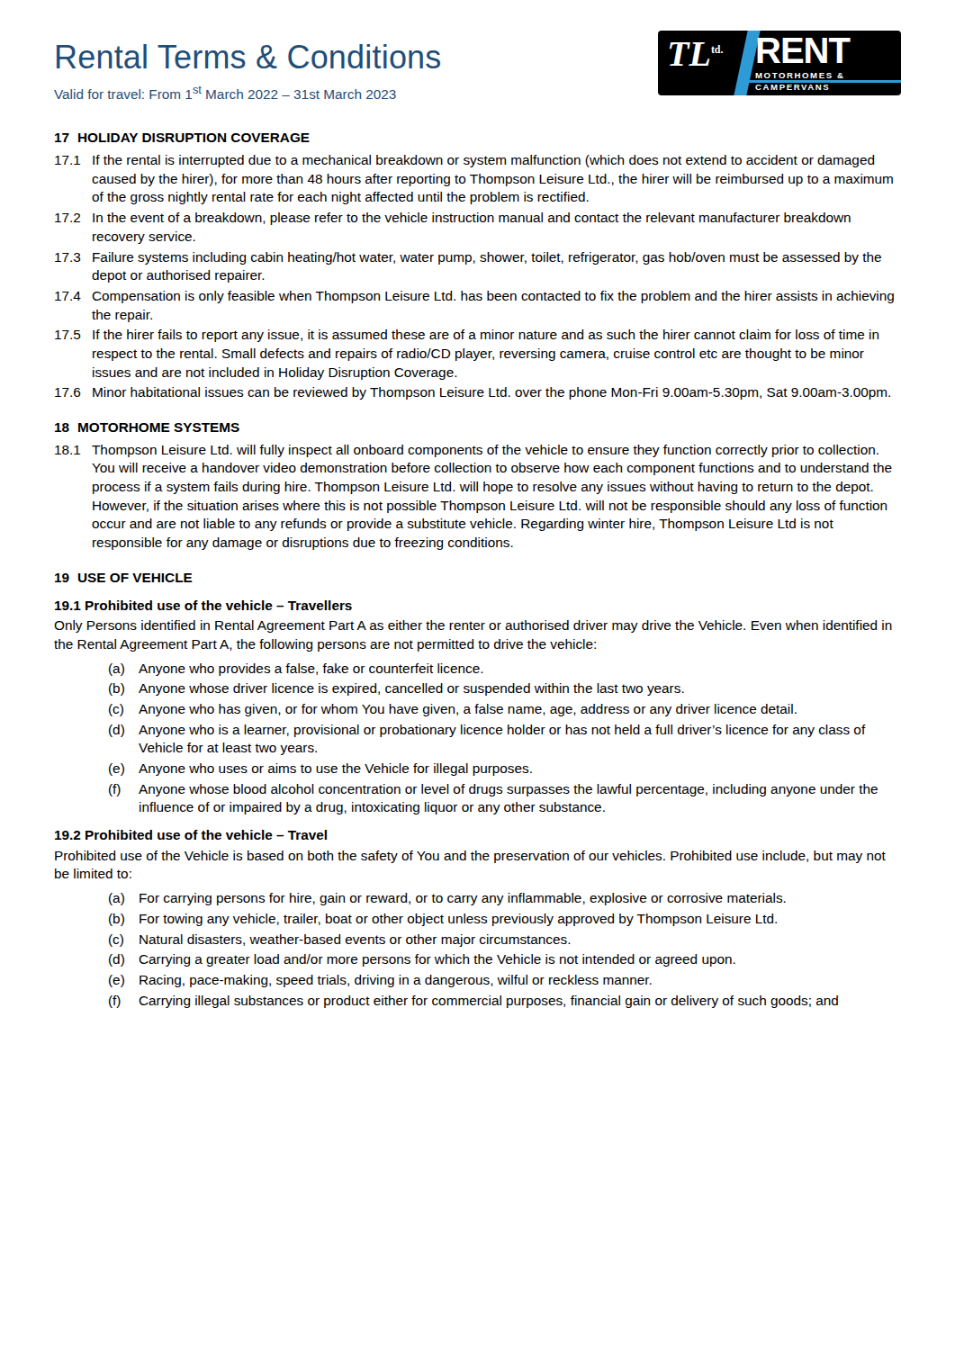Rental Terms & Conditions
Valid for travel: From 1st March 2022 – 31st March 2023
TLtd. RENT MOTORHOMES & CAMPERVANS
17 HOLIDAY DISRUPTION COVERAGE
17.1
If the rental is interrupted due to a mechanical breakdown or system malfunction (which does not extend to accident or damaged caused by the hirer), for more than 48 hours after reporting to Thompson Leisure Ltd., the hirer will be reimbursed up to a maximum of the gross nightly rental rate for each night affected until the problem is rectified.
17.2
In the event of a breakdown, please refer to the vehicle instruction manual and contact the relevant manufacturer breakdown recovery service.
17.3
Failure systems including cabin heating/hot water, water pump, shower, toilet, refrigerator, gas hob/oven must be assessed by the depot or authorised repairer.
17.4
Compensation is only feasible when Thompson Leisure Ltd. has been contacted to fix the problem and the hirer assists in achieving the repair.
17.5
If the hirer fails to report any issue, it is assumed these are of a minor nature and as such the hirer cannot claim for loss of time in respect to the rental. Small defects and repairs of radio/CD player, reversing camera, cruise control etc are thought to be minor issues and are not included in Holiday Disruption Coverage.
17.6
Minor habitational issues can be reviewed by Thompson Leisure Ltd. over the phone Mon-Fri 9.00am-5.30pm, Sat 9.00am-3.00pm.
18 MOTORHOME SYSTEMS
18.1
Thompson Leisure Ltd. will fully inspect all onboard components of the vehicle to ensure they function correctly prior to collection. You will receive a handover video demonstration before collection to observe how each component functions and to understand the process if a system fails during hire. Thompson Leisure Ltd. will hope to resolve any issues without having to return to the depot. However, if the situation arises where this is not possible Thompson Leisure Ltd. will not be responsible should any loss of function occur and are not liable to any refunds or provide a substitute vehicle. Regarding winter hire, Thompson Leisure Ltd is not responsible for any damage or disruptions due to freezing conditions.
19 USE OF VEHICLE
19.1 Prohibited use of the vehicle – Travellers
Only Persons identified in Rental Agreement Part A as either the renter or authorised driver may drive the Vehicle. Even when identified in the Rental Agreement Part A, the following persons are not permitted to drive the vehicle:
(a) Anyone who provides a false, fake or counterfeit licence.
(b) Anyone whose driver licence is expired, cancelled or suspended within the last two years.
(c) Anyone who has given, or for whom You have given, a false name, age, address or any driver licence detail.
(d) Anyone who is a learner, provisional or probationary licence holder or has not held a full driver’s licence for any class of Vehicle for at least two years.
(e) Anyone who uses or aims to use the Vehicle for illegal purposes.
(f) Anyone whose blood alcohol concentration or level of drugs surpasses the lawful percentage, including anyone under the influence of or impaired by a drug, intoxicating liquor or any other substance.
19.2 Prohibited use of the vehicle – Travel
Prohibited use of the Vehicle is based on both the safety of You and the preservation of our vehicles. Prohibited use include, but may not be limited to:
(a) For carrying persons for hire, gain or reward, or to carry any inflammable, explosive or corrosive materials.
(b) For towing any vehicle, trailer, boat or other object unless previously approved by Thompson Leisure Ltd.
(c) Natural disasters, weather-based events or other major circumstances.
(d) Carrying a greater load and/or more persons for which the Vehicle is not intended or agreed upon.
(e) Racing, pace-making, speed trials, driving in a dangerous, wilful or reckless manner.
(f) Carrying illegal substances or product either for commercial purposes, financial gain or delivery of such goods; and